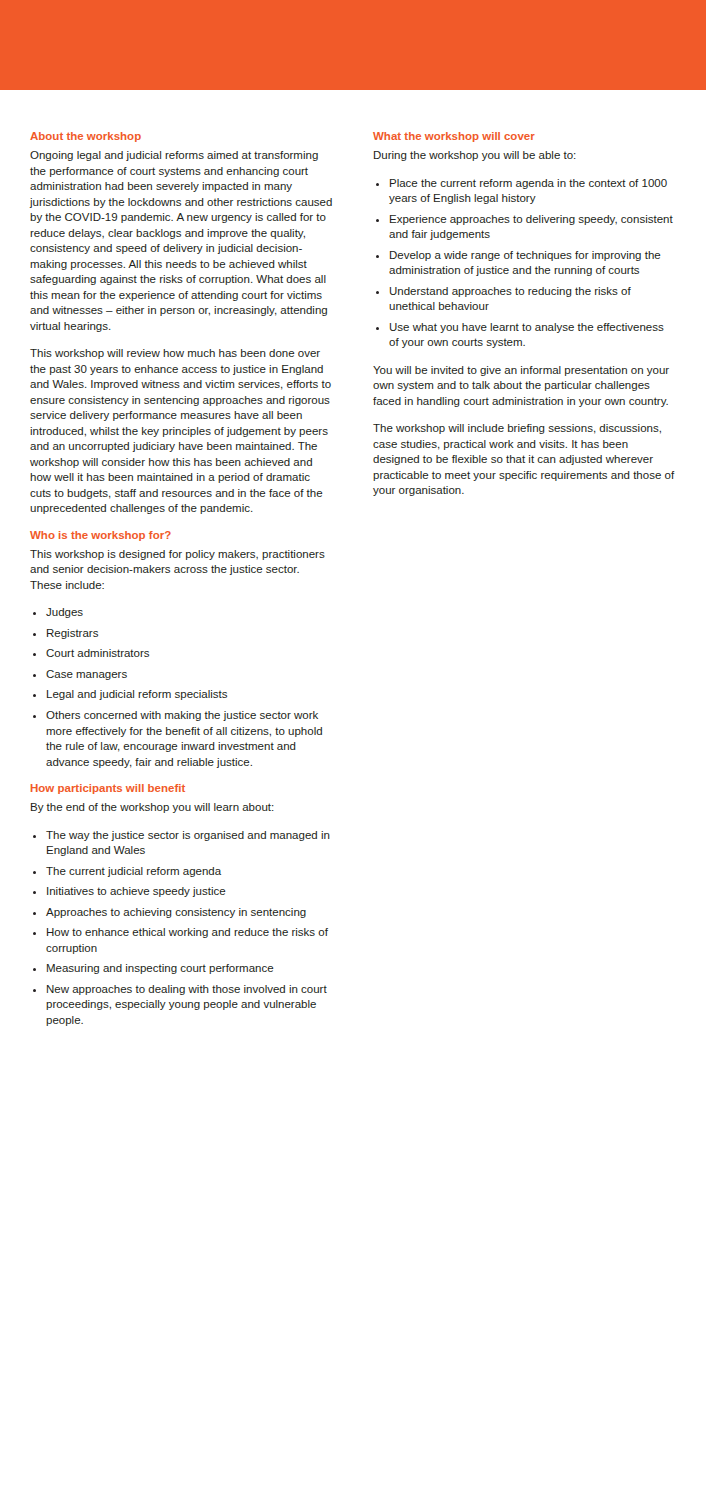About the workshop
Ongoing legal and judicial reforms aimed at transforming the performance of court systems and enhancing court administration had been severely impacted in many jurisdictions by the lockdowns and other restrictions caused by the COVID-19 pandemic. A new urgency is called for to reduce delays, clear backlogs and improve the quality, consistency and speed of delivery in judicial decision-making processes. All this needs to be achieved whilst safeguarding against the risks of corruption. What does all this mean for the experience of attending court for victims and witnesses – either in person or, increasingly, attending virtual hearings.
This workshop will review how much has been done over the past 30 years to enhance access to justice in England and Wales. Improved witness and victim services, efforts to ensure consistency in sentencing approaches and rigorous service delivery performance measures have all been introduced, whilst the key principles of judgement by peers and an uncorrupted judiciary have been maintained. The workshop will consider how this has been achieved and how well it has been maintained in a period of dramatic cuts to budgets, staff and resources and in the face of the unprecedented challenges of the pandemic.
Who is the workshop for?
This workshop is designed for policy makers, practitioners and senior decision-makers across the justice sector. These include:
Judges
Registrars
Court administrators
Case managers
Legal and judicial reform specialists
Others concerned with making the justice sector work more effectively for the benefit of all citizens, to uphold the rule of law, encourage inward investment and advance speedy, fair and reliable justice.
How participants will benefit
By the end of the workshop you will learn about:
The way the justice sector is organised and managed in England and Wales
The current judicial reform agenda
Initiatives to achieve speedy justice
Approaches to achieving consistency in sentencing
How to enhance ethical working and reduce the risks of corruption
Measuring and inspecting court performance
New approaches to dealing with those involved in court proceedings, especially young people and vulnerable people.
What the workshop will cover
During the workshop you will be able to:
Place the current reform agenda in the context of 1000 years of English legal history
Experience approaches to delivering speedy, consistent and fair judgements
Develop a wide range of techniques for improving the administration of justice and the running of courts
Understand approaches to reducing the risks of unethical behaviour
Use what you have learnt to analyse the effectiveness of your own courts system.
You will be invited to give an informal presentation on your own system and to talk about the particular challenges faced in handling court administration in your own country.
The workshop will include briefing sessions, discussions, case studies, practical work and visits. It has been designed to be flexible so that it can adjusted wherever practicable to meet your specific requirements and those of your organisation.